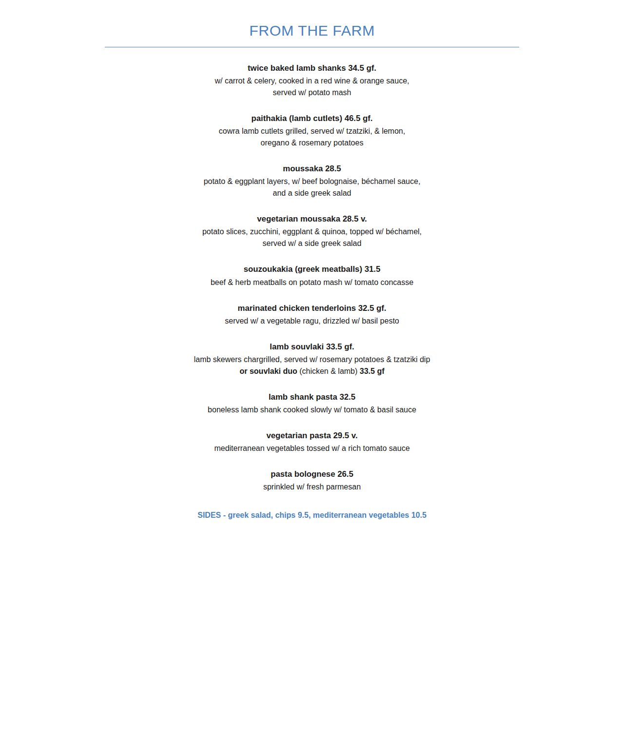FROM THE FARM
twice baked lamb shanks 34.5 gf. w/ carrot & celery, cooked in a red wine & orange sauce,
served w/ potato mash
paithakia (lamb cutlets) 46.5 gf. cowra lamb cutlets grilled, served w/ tzatziki, & lemon,
oregano & rosemary potatoes
moussaka 28.5 potato & eggplant layers, w/ beef bolognaise, béchamel sauce,
and a side greek salad
vegetarian moussaka 28.5 v. potato slices, zucchini, eggplant & quinoa, topped w/ béchamel,
served w/ a side greek salad
souzoukakia (greek meatballs) 31.5 beef & herb meatballs on potato mash w/ tomato concasse
marinated chicken tenderloins 32.5 gf. served w/ a vegetable ragu, drizzled w/ basil pesto
lamb souvlaki 33.5 gf. lamb skewers chargrilled, served w/ rosemary potatoes & tzatziki dip or souvlaki duo (chicken & lamb) 33.5 gf
lamb shank pasta 32.5 boneless lamb shank cooked slowly w/ tomato & basil sauce
vegetarian pasta 29.5 v. mediterranean vegetables tossed w/ a rich tomato sauce
pasta bolognese 26.5 sprinkled w/ fresh parmesan
SIDES - greek salad, chips 9.5, mediterranean vegetables 10.5